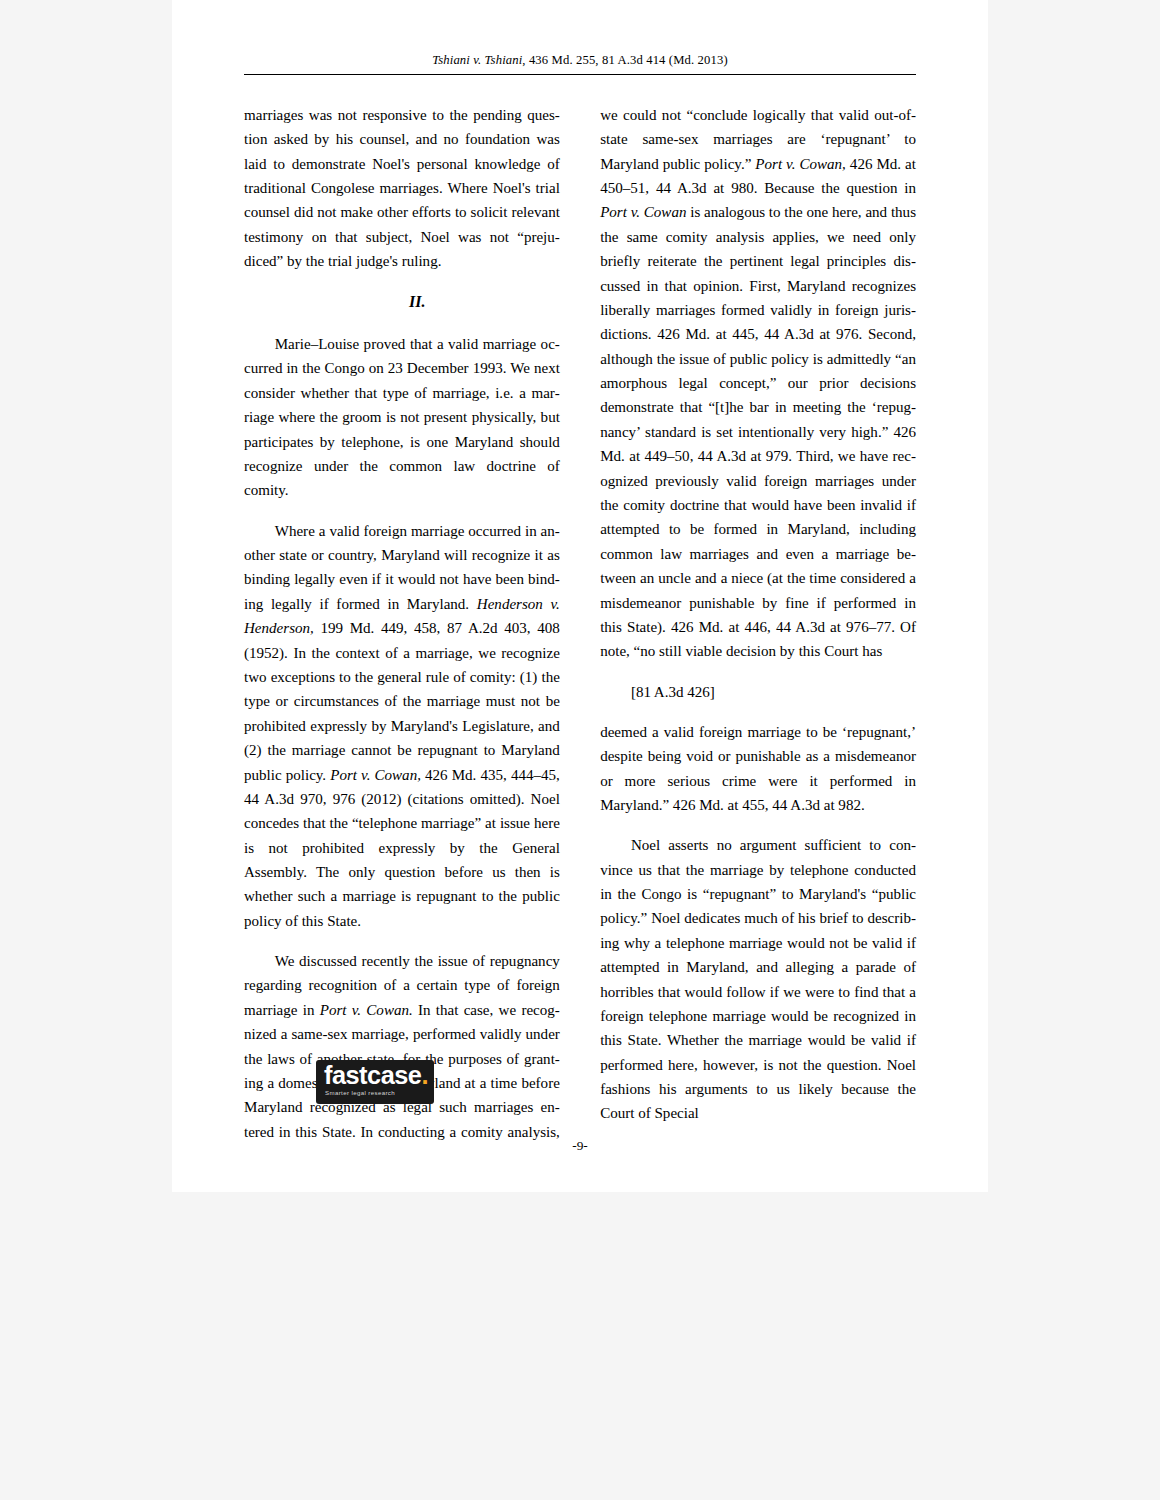Tshiani v. Tshiani, 436 Md. 255, 81 A.3d 414 (Md. 2013)
marriages was not responsive to the pending question asked by his counsel, and no foundation was laid to demonstrate Noel's personal knowledge of traditional Congolese marriages. Where Noel's trial counsel did not make other efforts to solicit relevant testimony on that subject, Noel was not “prejudiced” by the trial judge's ruling.
II.
Marie–Louise proved that a valid marriage occurred in the Congo on 23 December 1993. We next consider whether that type of marriage, i.e. a marriage where the groom is not present physically, but participates by telephone, is one Maryland should recognize under the common law doctrine of comity.
Where a valid foreign marriage occurred in another state or country, Maryland will recognize it as binding legally even if it would not have been binding legally if formed in Maryland. Henderson v. Henderson, 199 Md. 449, 458, 87 A.2d 403, 408 (1952). In the context of a marriage, we recognize two exceptions to the general rule of comity: (1) the type or circumstances of the marriage must not be prohibited expressly by Maryland's Legislature, and (2) the marriage cannot be repugnant to Maryland public policy. Port v. Cowan, 426 Md. 435, 444–45, 44 A.3d 970, 976 (2012) (citations omitted). Noel concedes that the “telephone marriage” at issue here is not prohibited expressly by the General Assembly. The only question before us then is whether such a marriage is repugnant to the public policy of this State.
We discussed recently the issue of repugnancy regarding recognition of a certain type of foreign marriage in Port v. Cowan. In that case, we recognized a same-sex marriage, performed validly under the laws of another state, for the purposes of granting a domestic divorce in Maryland at a time before Maryland recognized as legal such marriages entered in this State. In conducting a comity analysis, we could not “conclude logically that valid out-of-state same-sex marriages are ‘repugnant’ to Maryland public policy.” Port v. Cowan, 426 Md. at 450–51, 44 A.3d at 980. Because the question in Port v. Cowan is analogous to the one here, and thus the same comity analysis applies, we need only briefly reiterate the pertinent legal principles discussed in that opinion. First, Maryland recognizes liberally marriages formed validly in foreign jurisdictions. 426 Md. at 445, 44 A.3d at 976. Second, although the issue of public policy is admittedly “an amorphous legal concept,” our prior decisions demonstrate that “[t]he bar in meeting the ‘repugnancy’ standard is set intentionally very high.” 426 Md. at 449–50, 44 A.3d at 979. Third, we have recognized previously valid foreign marriages under the comity doctrine that would have been invalid if attempted to be formed in Maryland, including common law marriages and even a marriage between an uncle and a niece (at the time considered a misdemeanor punishable by fine if performed in this State). 426 Md. at 446, 44 A.3d at 976–77. Of note, “no still viable decision by this Court has
[81 A.3d 426]
deemed a valid foreign marriage to be ‘repugnant,’ despite being void or punishable as a misdemeanor or more serious crime were it performed in Maryland.” 426 Md. at 455, 44 A.3d at 982.
Noel asserts no argument sufficient to convince us that the marriage by telephone conducted in the Congo is “repugnant” to Maryland's “public policy.” Noel dedicates much of his brief to describing why a telephone marriage would not be valid if attempted in Maryland, and alleging a parade of horribles that would follow if we were to find that a foreign telephone marriage would be recognized in this State. Whether the marriage would be valid if performed here, however, is not the question. Noel fashions his arguments to us likely because the Court of Special
fastcase.
Smarter legal research
-9-